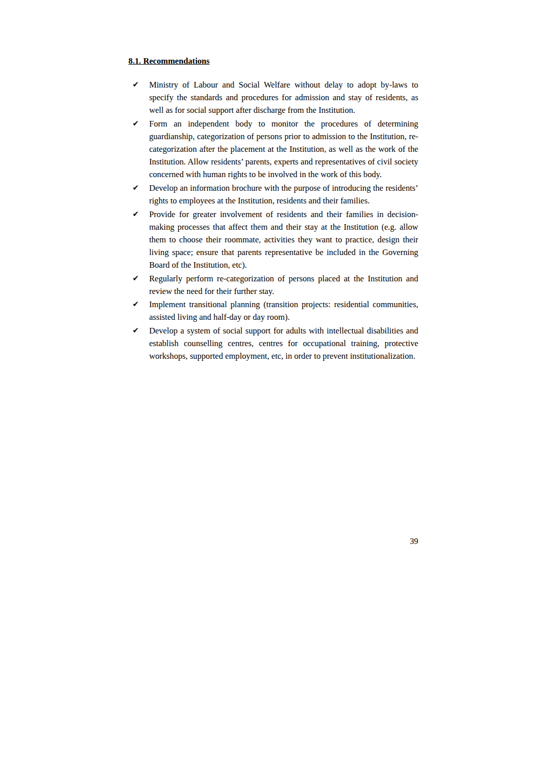8.1. Recommendations
Ministry of Labour and Social Welfare without delay to adopt by-laws to specify the standards and procedures for admission and stay of residents, as well as for social support after discharge from the Institution.
Form an independent body to monitor the procedures of determining guardianship, categorization of persons prior to admission to the Institution, re-categorization after the placement at the Institution, as well as the work of the Institution. Allow residents’ parents, experts and representatives of civil society concerned with human rights to be involved in the work of this body.
Develop an information brochure with the purpose of introducing the residents’ rights to employees at the Institution, residents and their families.
Provide for greater involvement of residents and their families in decision-making processes that affect them and their stay at the Institution (e.g. allow them to choose their roommate, activities they want to practice, design their living space; ensure that parents representative be included in the Governing Board of the Institution, etc).
Regularly perform re-categorization of persons placed at the Institution and review the need for their further stay.
Implement transitional planning (transition projects: residential communities, assisted living and half-day or day room).
Develop a system of social support for adults with intellectual disabilities and establish counselling centres, centres for occupational training, protective workshops, supported employment, etc, in order to prevent institutionalization.
39